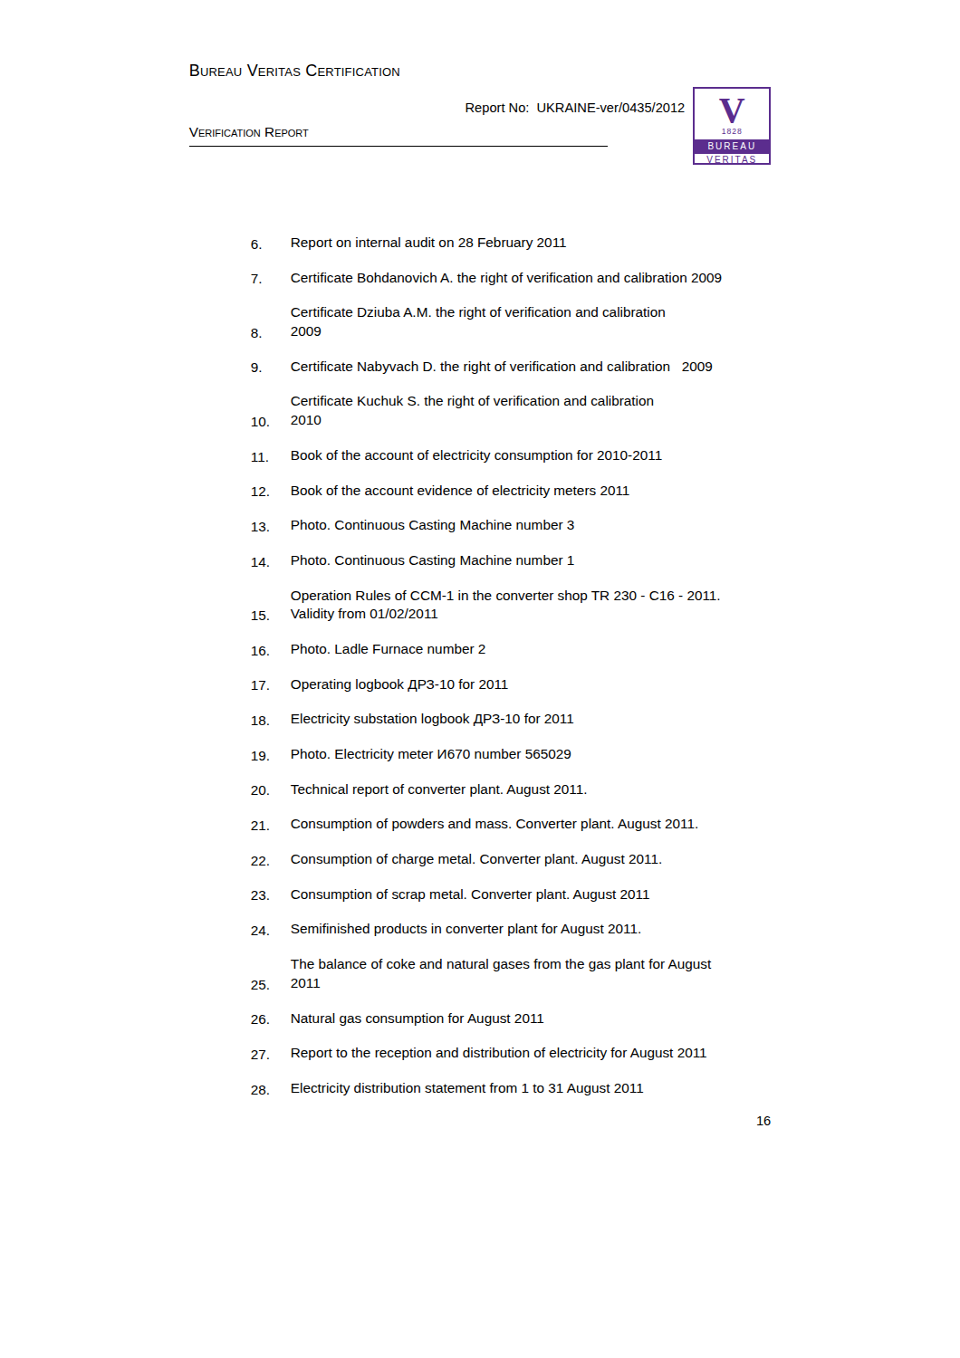Bureau Veritas Certification
Report No: UKRAINE-ver/0435/2012
Verification Report
V
1828
BUREAU
VERITAS
| 6. | Report on internal audit on 28 February 2011 |
| 7. | Certificate Bohdanovich A. the right of verification and calibration 2009 |
| 8. | Certificate Dziuba A.M. the right of verification and calibration 2009 |
| 9. | Certificate Nabyvach D. the right of verification and calibration 2009 |
| 10. | Certificate Kuchuk S. the right of verification and calibration 2010 |
| 11. | Book of the account of electricity consumption for 2010-2011 |
| 12. | Book of the account evidence of electricity meters 2011 |
| 13. | Photo. Continuous Casting Machine number 3 |
| 14. | Photo. Continuous Casting Machine number 1 |
| 15. | Operation Rules of CCM-1 in the converter shop TR 230 - C16 - 2011. Validity from 01/02/2011 |
| 16. | Photo. Ladle Furnace number 2 |
| 17. | Operating logbook ДРЗ-10 for 2011 |
| 18. | Electricity substation logbook ДРЗ-10 for 2011 |
| 19. | Photo. Electricity meter И670 number 565029 |
| 20. | Technical report of converter plant. August 2011. |
| 21. | Consumption of powders and mass. Converter plant. August 2011. |
| 22. | Consumption of charge metal. Converter plant. August 2011. |
| 23. | Consumption of scrap metal. Converter plant. August 2011 |
| 24. | Semifinished products in converter plant for August 2011. |
| 25. | The balance of coke and natural gases from the gas plant for August 2011 |
| 26. | Natural gas consumption for August 2011 |
| 27. | Report to the reception and distribution of electricity for August 2011 |
| 28. | Electricity distribution statement from 1 to 31 August 2011 |
16